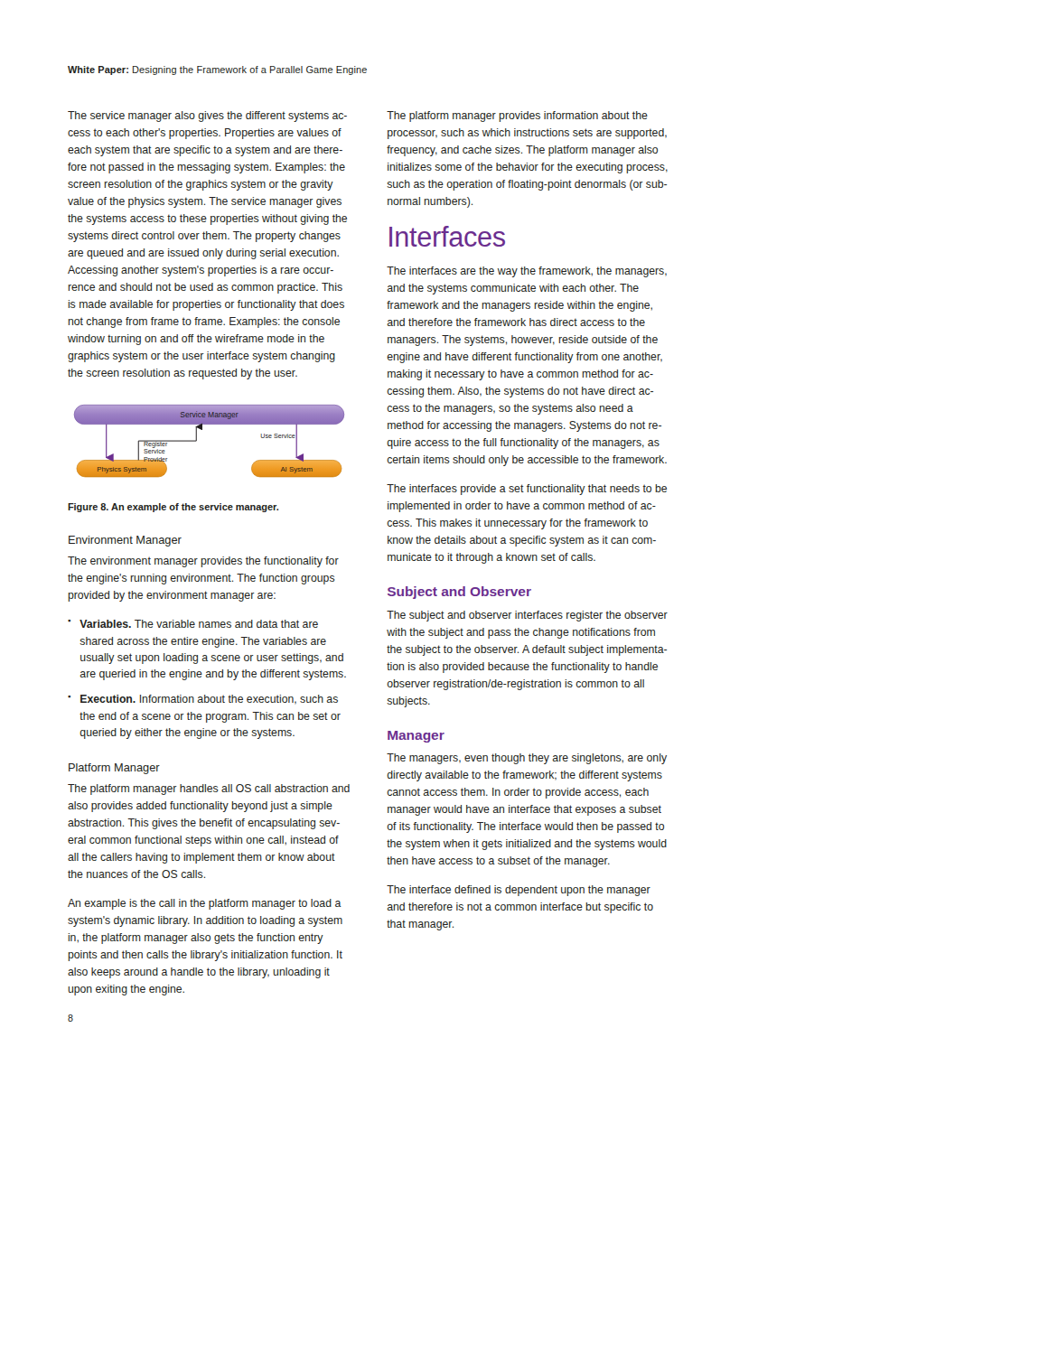White Paper: Designing the Framework of a Parallel Game Engine
The service manager also gives the different systems access to each other's properties. Properties are values of each system that are specific to a system and are therefore not passed in the messaging system. Examples: the screen resolution of the graphics system or the gravity value of the physics system. The service manager gives the systems access to these properties without giving the systems direct control over them. The property changes are queued and are issued only during serial execution. Accessing another system's properties is a rare occurrence and should not be used as common practice. This is made available for properties or functionality that does not change from frame to frame. Examples: the console window turning on and off the wireframe mode in the graphics system or the user interface system changing the screen resolution as requested by the user.
Service Manager Physics System AI System Register Service Provider Use Service
Figure 8. An example of the service manager.
Environment Manager
The environment manager provides the functionality for the engine's running environment. The function groups provided by the environment manager are:
Variables. The variable names and data that are shared across the entire engine. The variables are usually set upon loading a scene or user settings, and are queried in the engine and by the different systems.
Execution. Information about the execution, such as the end of a scene or the program. This can be set or queried by either the engine or the systems.
Platform Manager
The platform manager handles all OS call abstraction and also provides added functionality beyond just a simple abstraction. This gives the benefit of encapsulating several common functional steps within one call, instead of all the callers having to implement them or know about the nuances of the OS calls.
An example is the call in the platform manager to load a system's dynamic library. In addition to loading a system in, the platform manager also gets the function entry points and then calls the library's initialization function. It also keeps around a handle to the library, unloading it upon exiting the engine.
The platform manager provides information about the processor, such as which instructions sets are supported, frequency, and cache sizes. The platform manager also initializes some of the behavior for the executing process, such as the operation of floating-point denormals (or subnormal numbers).
Interfaces
The interfaces are the way the framework, the managers, and the systems communicate with each other. The framework and the managers reside within the engine, and therefore the framework has direct access to the managers. The systems, however, reside outside of the engine and have different functionality from one another, making it necessary to have a common method for accessing them. Also, the systems do not have direct access to the managers, so the systems also need a method for accessing the managers. Systems do not require access to the full functionality of the managers, as certain items should only be accessible to the framework.
The interfaces provide a set functionality that needs to be implemented in order to have a common method of access. This makes it unnecessary for the framework to know the details about a specific system as it can communicate to it through a known set of calls.
Subject and Observer
The subject and observer interfaces register the observer with the subject and pass the change notifications from the subject to the observer. A default subject implementation is also provided because the functionality to handle observer registration/de-registration is common to all subjects.
Manager
The managers, even though they are singletons, are only directly available to the framework; the different systems cannot access them. In order to provide access, each manager would have an interface that exposes a subset of its functionality. The interface would then be passed to the system when it gets initialized and the systems would then have access to a subset of the manager.
The interface defined is dependent upon the manager and therefore is not a common interface but specific to that manager.
8